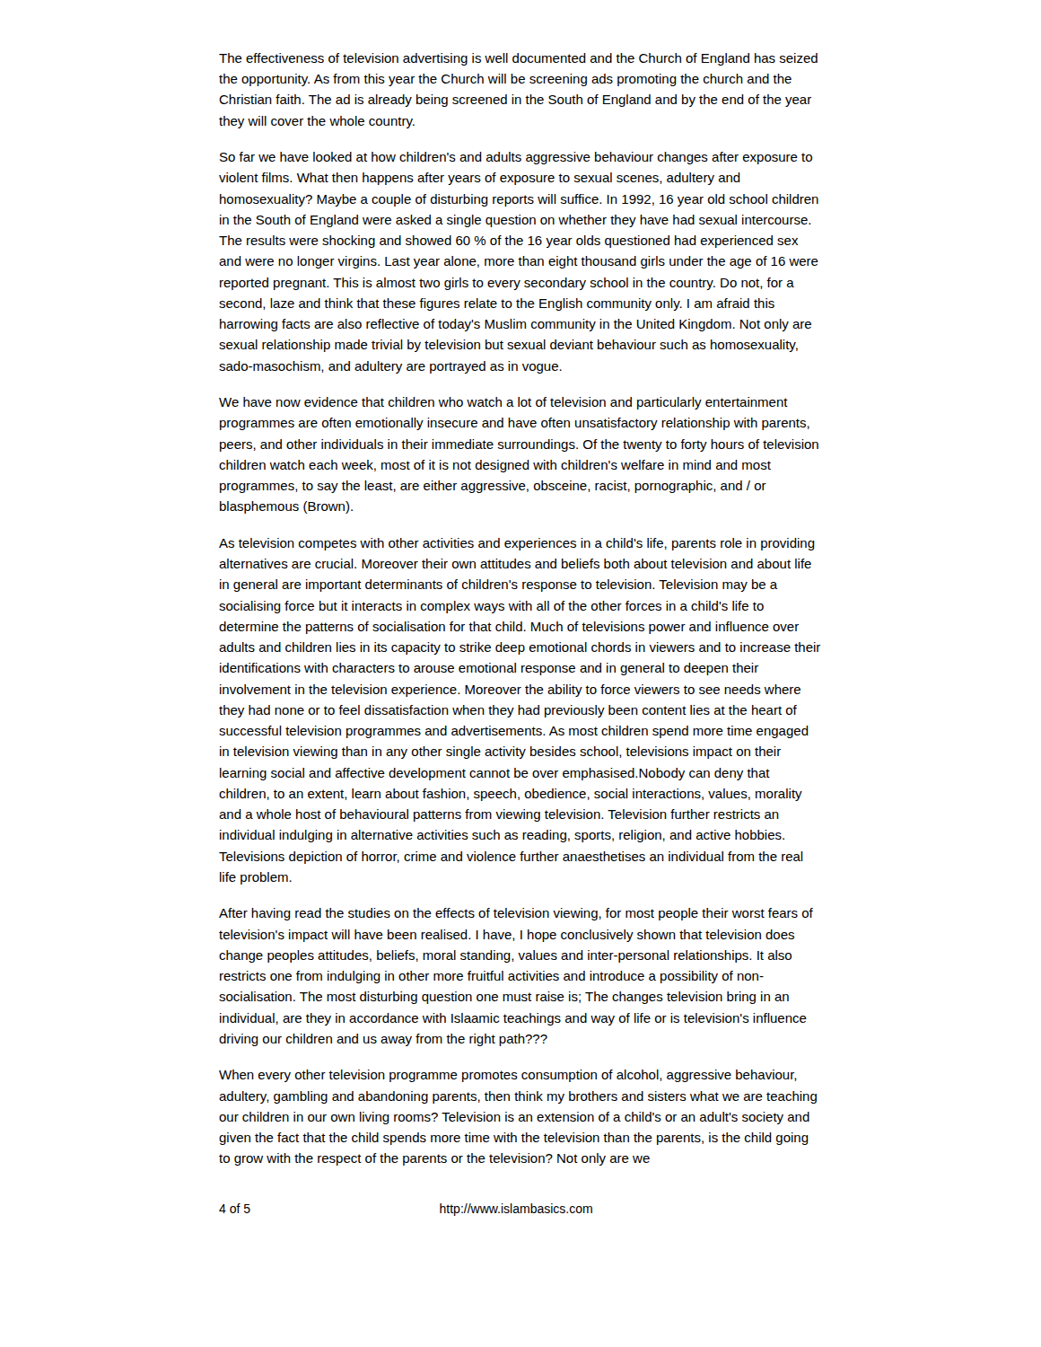The effectiveness of television advertising is well documented and the Church of England has seized the opportunity. As from this year the Church will be screening ads promoting the church and the Christian faith. The ad is already being screened in the South of England and by the end of the year they will cover the whole country.
So far we have looked at how children's and adults aggressive behaviour changes after exposure to violent films. What then happens after years of exposure to sexual scenes, adultery and homosexuality? Maybe a couple of disturbing reports will suffice. In 1992, 16 year old school children in the South of England were asked a single question on whether they have had sexual intercourse. The results were shocking and showed 60 % of the 16 year olds questioned had experienced sex and were no longer virgins. Last year alone, more than eight thousand girls under the age of 16 were reported pregnant. This is almost two girls to every secondary school in the country. Do not, for a second, laze and think that these figures relate to the English community only. I am afraid this harrowing facts are also reflective of today's Muslim community in the United Kingdom. Not only are sexual relationship made trivial by television but sexual deviant behaviour such as homosexuality, sado-masochism, and adultery are portrayed as in vogue.
We have now evidence that children who watch a lot of television and particularly entertainment programmes are often emotionally insecure and have often unsatisfactory relationship with parents, peers, and other individuals in their immediate surroundings. Of the twenty to forty hours of television children watch each week, most of it is not designed with children's welfare in mind and most programmes, to say the least, are either aggressive, obsceine, racist, pornographic, and / or blasphemous (Brown).
As television competes with other activities and experiences in a child's life, parents role in providing alternatives are crucial. Moreover their own attitudes and beliefs both about television and about life in general are important determinants of children's response to television. Television may be a socialising force but it interacts in complex ways with all of the other forces in a child's life to determine the patterns of socialisation for that child. Much of televisions power and influence over adults and children lies in its capacity to strike deep emotional chords in viewers and to increase their identifications with characters to arouse emotional response and in general to deepen their involvement in the television experience. Moreover the ability to force viewers to see needs where they had none or to feel dissatisfaction when they had previously been content lies at the heart of successful television programmes and advertisements. As most children spend more time engaged in television viewing than in any other single activity besides school, televisions impact on their learning social and affective development cannot be over emphasised.Nobody can deny that children, to an extent, learn about fashion, speech, obedience, social interactions, values, morality and a whole host of behavioural patterns from viewing television. Television further restricts an individual indulging in alternative activities such as reading, sports, religion, and active hobbies. Televisions depiction of horror, crime and violence further anaesthetises an individual from the real life problem.
After having read the studies on the effects of television viewing, for most people their worst fears of television's impact will have been realised. I have, I hope conclusively shown that television does change peoples attitudes, beliefs, moral standing, values and inter-personal relationships. It also restricts one from indulging in other more fruitful activities and introduce a possibility of non-socialisation. The most disturbing question one must raise is; The changes television bring in an individual, are they in accordance with Islaamic teachings and way of life or is television's influence driving our children and us away from the right path???
When every other television programme promotes consumption of alcohol, aggressive behaviour, adultery, gambling and abandoning parents, then think my brothers and sisters what we are teaching our children in our own living rooms? Television is an extension of a child's or an adult's society and given the fact that the child spends more time with the television than the parents, is the child going to grow with the respect of the parents or the television? Not only are we
4 of 5 http://www.islambasics.com